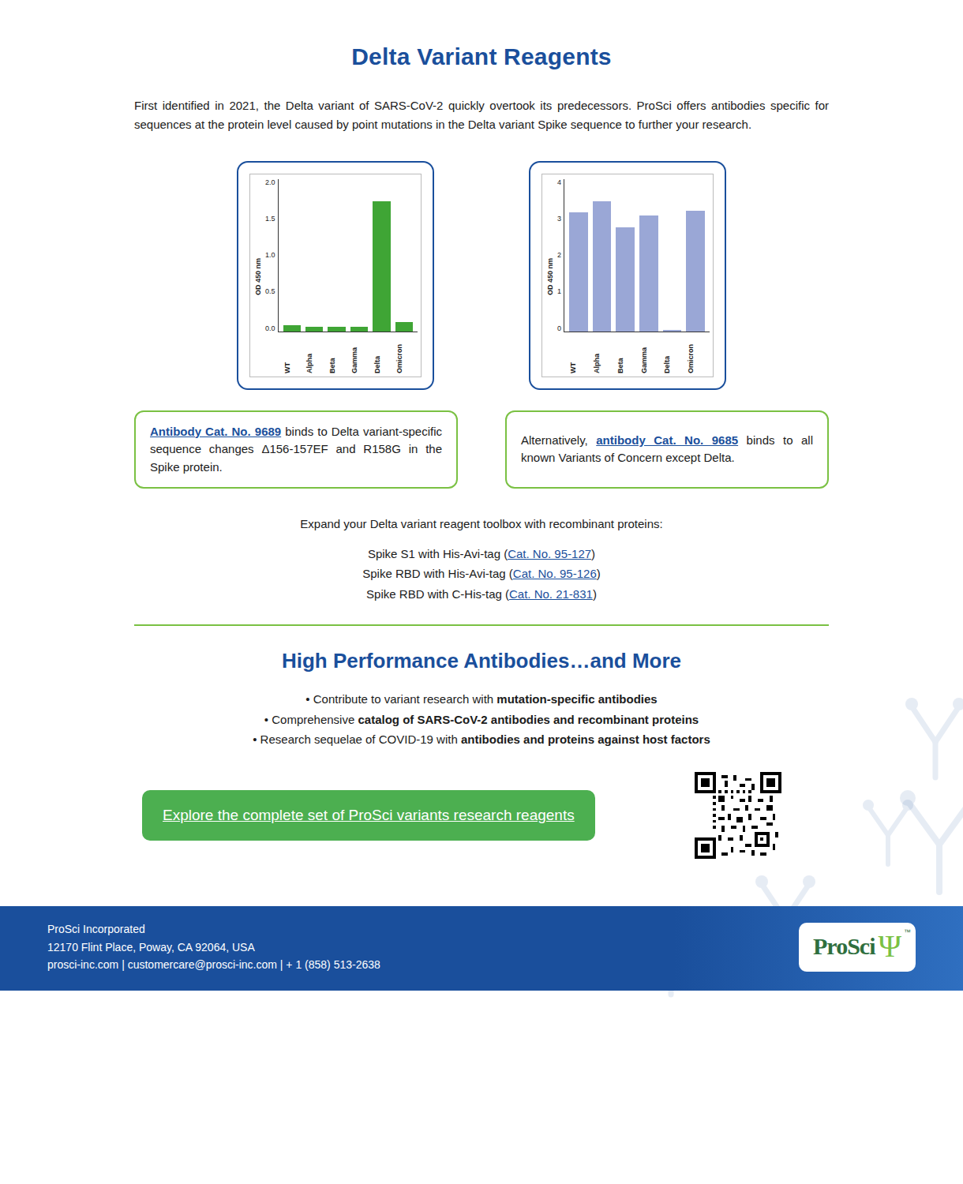Delta Variant Reagents
First identified in 2021, the Delta variant of SARS-CoV-2 quickly overtook its predecessors. ProSci offers antibodies specific for sequences at the protein level caused by point mutations in the Delta variant Spike sequence to further your research.
OD 450 nm
2.01.51.00.50.0
WT Alpha Beta Gamma Delta Omicron
OD 450 nm
43210
WT Alpha Beta Gamma Delta Omicron
Antibody Cat. No. 9689 binds to Delta variant-specific sequence changes Δ156-157EF and R158G in the Spike protein.
Alternatively, antibody Cat. No. 9685 binds to all known Variants of Concern except Delta.
Expand your Delta variant reagent toolbox with recombinant proteins:
Spike S1 with His-Avi-tag (Cat. No. 95-127)
Spike RBD with His-Avi-tag (Cat. No. 95-126)
Spike RBD with C-His-tag (Cat. No. 21-831)
High Performance Antibodies…and More
Contribute to variant research with mutation-specific antibodies
Comprehensive catalog of SARS-CoV-2 antibodies and recombinant proteins
Research sequelae of COVID-19 with antibodies and proteins against host factors
Explore the complete set of ProSci variants research reagents
ProSci Incorporated
12170 Flint Place, Poway, CA 92064, USA
prosci-inc.com | customercare@prosci-inc.com | + 1 (858) 513-2638
ProSci Ψ™